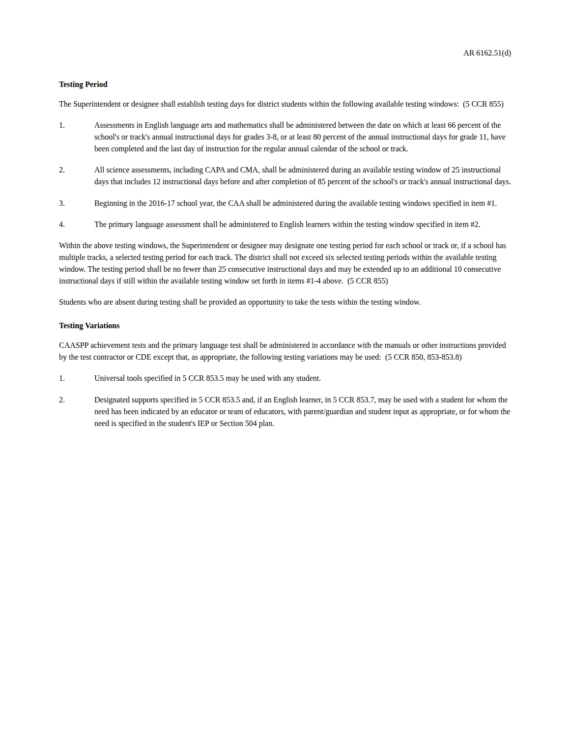AR 6162.51(d)
Testing Period
The Superintendent or designee shall establish testing days for district students within the following available testing windows: (5 CCR 855)
1. Assessments in English language arts and mathematics shall be administered between the date on which at least 66 percent of the school's or track's annual instructional days for grades 3-8, or at least 80 percent of the annual instructional days for grade 11, have been completed and the last day of instruction for the regular annual calendar of the school or track.
2. All science assessments, including CAPA and CMA, shall be administered during an available testing window of 25 instructional days that includes 12 instructional days before and after completion of 85 percent of the school's or track's annual instructional days.
3. Beginning in the 2016-17 school year, the CAA shall be administered during the available testing windows specified in item #1.
4. The primary language assessment shall be administered to English learners within the testing window specified in item #2.
Within the above testing windows, the Superintendent or designee may designate one testing period for each school or track or, if a school has multiple tracks, a selected testing period for each track. The district shall not exceed six selected testing periods within the available testing window. The testing period shall be no fewer than 25 consecutive instructional days and may be extended up to an additional 10 consecutive instructional days if still within the available testing window set forth in items #1-4 above. (5 CCR 855)
Students who are absent during testing shall be provided an opportunity to take the tests within the testing window.
Testing Variations
CAASPP achievement tests and the primary language test shall be administered in accordance with the manuals or other instructions provided by the test contractor or CDE except that, as appropriate, the following testing variations may be used: (5 CCR 850, 853-853.8)
1. Universal tools specified in 5 CCR 853.5 may be used with any student.
2. Designated supports specified in 5 CCR 853.5 and, if an English learner, in 5 CCR 853.7, may be used with a student for whom the need has been indicated by an educator or team of educators, with parent/guardian and student input as appropriate, or for whom the need is specified in the student's IEP or Section 504 plan.